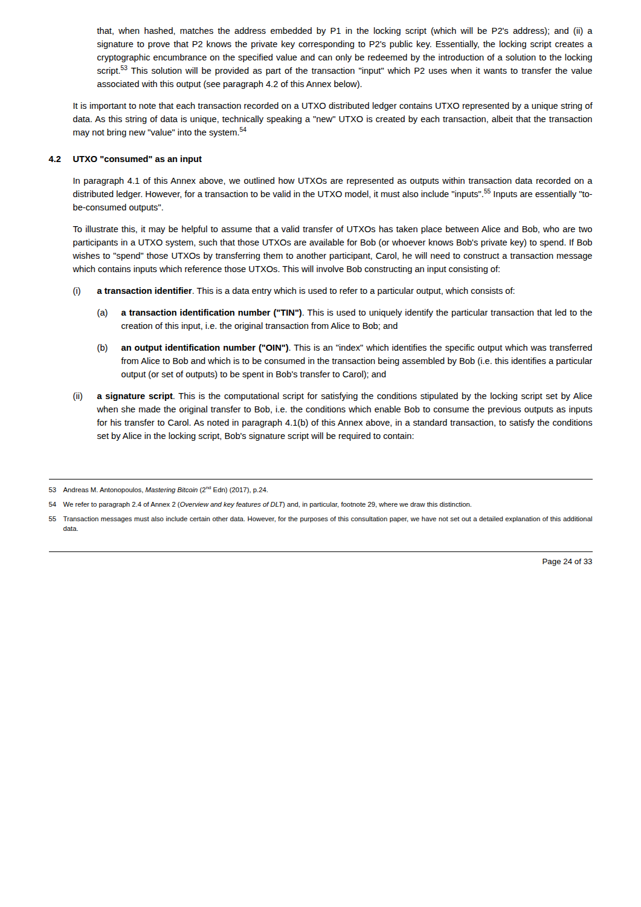that, when hashed, matches the address embedded by P1 in the locking script (which will be P2's address); and (ii) a signature to prove that P2 knows the private key corresponding to P2's public key. Essentially, the locking script creates a cryptographic encumbrance on the specified value and can only be redeemed by the introduction of a solution to the locking script.53 This solution will be provided as part of the transaction "input" which P2 uses when it wants to transfer the value associated with this output (see paragraph 4.2 of this Annex below).
It is important to note that each transaction recorded on a UTXO distributed ledger contains UTXO represented by a unique string of data. As this string of data is unique, technically speaking a "new" UTXO is created by each transaction, albeit that the transaction may not bring new "value" into the system.54
4.2 UTXO "consumed" as an input
In paragraph 4.1 of this Annex above, we outlined how UTXOs are represented as outputs within transaction data recorded on a distributed ledger. However, for a transaction to be valid in the UTXO model, it must also include "inputs".55 Inputs are essentially "to-be-consumed outputs".
To illustrate this, it may be helpful to assume that a valid transfer of UTXOs has taken place between Alice and Bob, who are two participants in a UTXO system, such that those UTXOs are available for Bob (or whoever knows Bob's private key) to spend. If Bob wishes to "spend" those UTXOs by transferring them to another participant, Carol, he will need to construct a transaction message which contains inputs which reference those UTXOs. This will involve Bob constructing an input consisting of:
(i) a transaction identifier. This is a data entry which is used to refer to a particular output, which consists of:
(a) a transaction identification number ("TIN"). This is used to uniquely identify the particular transaction that led to the creation of this input, i.e. the original transaction from Alice to Bob; and
(b) an output identification number ("OIN"). This is an "index" which identifies the specific output which was transferred from Alice to Bob and which is to be consumed in the transaction being assembled by Bob (i.e. this identifies a particular output (or set of outputs) to be spent in Bob's transfer to Carol); and
(ii) a signature script. This is the computational script for satisfying the conditions stipulated by the locking script set by Alice when she made the original transfer to Bob, i.e. the conditions which enable Bob to consume the previous outputs as inputs for his transfer to Carol. As noted in paragraph 4.1(b) of this Annex above, in a standard transaction, to satisfy the conditions set by Alice in the locking script, Bob's signature script will be required to contain:
53 Andreas M. Antonopoulos, Mastering Bitcoin (2nd Edn) (2017), p.24.
54 We refer to paragraph 2.4 of Annex 2 (Overview and key features of DLT) and, in particular, footnote 29, where we draw this distinction.
55 Transaction messages must also include certain other data. However, for the purposes of this consultation paper, we have not set out a detailed explanation of this additional data.
Page 24 of 33